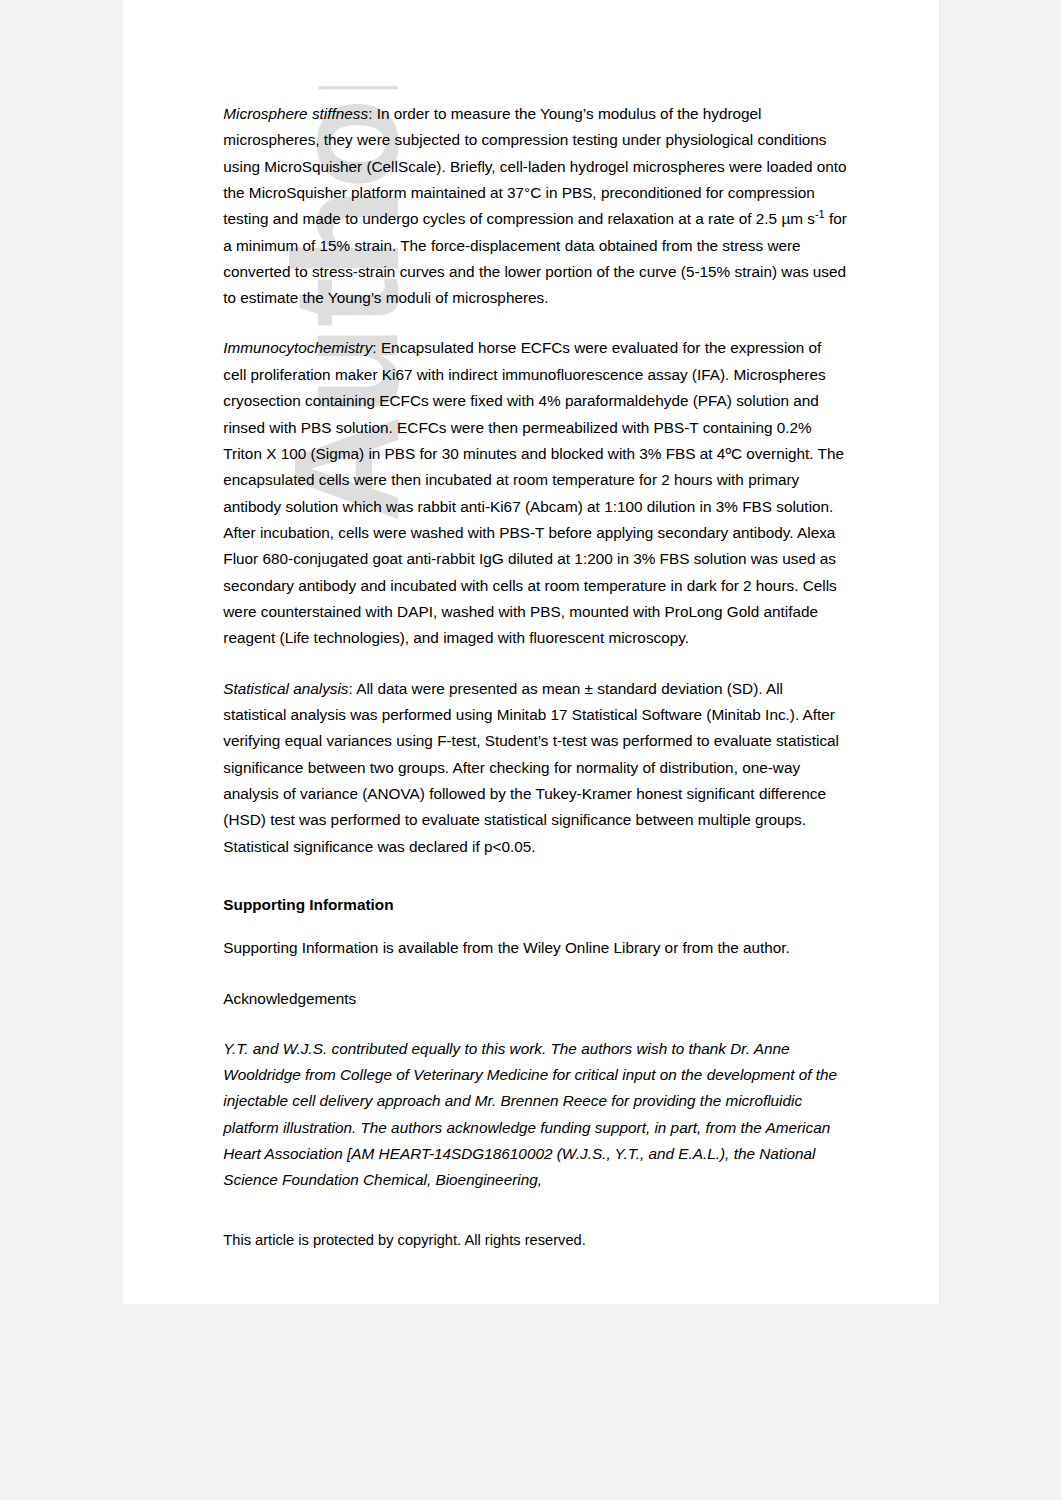Author Manuscript Author Manuscript
Microsphere stiffness: In order to measure the Young’s modulus of the hydrogel microspheres, they were subjected to compression testing under physiological conditions using MicroSquisher (CellScale). Briefly, cell-laden hydrogel microspheres were loaded onto the MicroSquisher platform maintained at 37°C in PBS, preconditioned for compression testing and made to undergo cycles of compression and relaxation at a rate of 2.5 µm s-1 for a minimum of 15% strain. The force-displacement data obtained from the stress were converted to stress-strain curves and the lower portion of the curve (5-15% strain) was used to estimate the Young’s moduli of microspheres.
Immunocytochemistry: Encapsulated horse ECFCs were evaluated for the expression of cell proliferation maker Ki67 with indirect immunofluorescence assay (IFA). Microspheres cryosection containing ECFCs were fixed with 4% paraformaldehyde (PFA) solution and rinsed with PBS solution. ECFCs were then permeabilized with PBS-T containing 0.2% Triton X 100 (Sigma) in PBS for 30 minutes and blocked with 3% FBS at 4ºC overnight. The encapsulated cells were then incubated at room temperature for 2 hours with primary antibody solution which was rabbit anti-Ki67 (Abcam) at 1:100 dilution in 3% FBS solution. After incubation, cells were washed with PBS-T before applying secondary antibody. Alexa Fluor 680-conjugated goat anti-rabbit IgG diluted at 1:200 in 3% FBS solution was used as secondary antibody and incubated with cells at room temperature in dark for 2 hours. Cells were counterstained with DAPI, washed with PBS, mounted with ProLong Gold antifade reagent (Life technologies), and imaged with fluorescent microscopy.
Statistical analysis: All data were presented as mean ± standard deviation (SD). All statistical analysis was performed using Minitab 17 Statistical Software (Minitab Inc.). After verifying equal variances using F-test, Student’s t-test was performed to evaluate statistical significance between two groups. After checking for normality of distribution, one-way analysis of variance (ANOVA) followed by the Tukey-Kramer honest significant difference (HSD) test was performed to evaluate statistical significance between multiple groups. Statistical significance was declared if p<0.05.
Supporting Information
Supporting Information is available from the Wiley Online Library or from the author.
Acknowledgements
Y.T. and W.J.S. contributed equally to this work. The authors wish to thank Dr. Anne Wooldridge from College of Veterinary Medicine for critical input on the development of the injectable cell delivery approach and Mr. Brennen Reece for providing the microfluidic platform illustration. The authors acknowledge funding support, in part, from the American Heart Association [AM HEART-14SDG18610002 (W.J.S., Y.T., and E.A.L.), the National Science Foundation Chemical, Bioengineering,
This article is protected by copyright. All rights reserved.